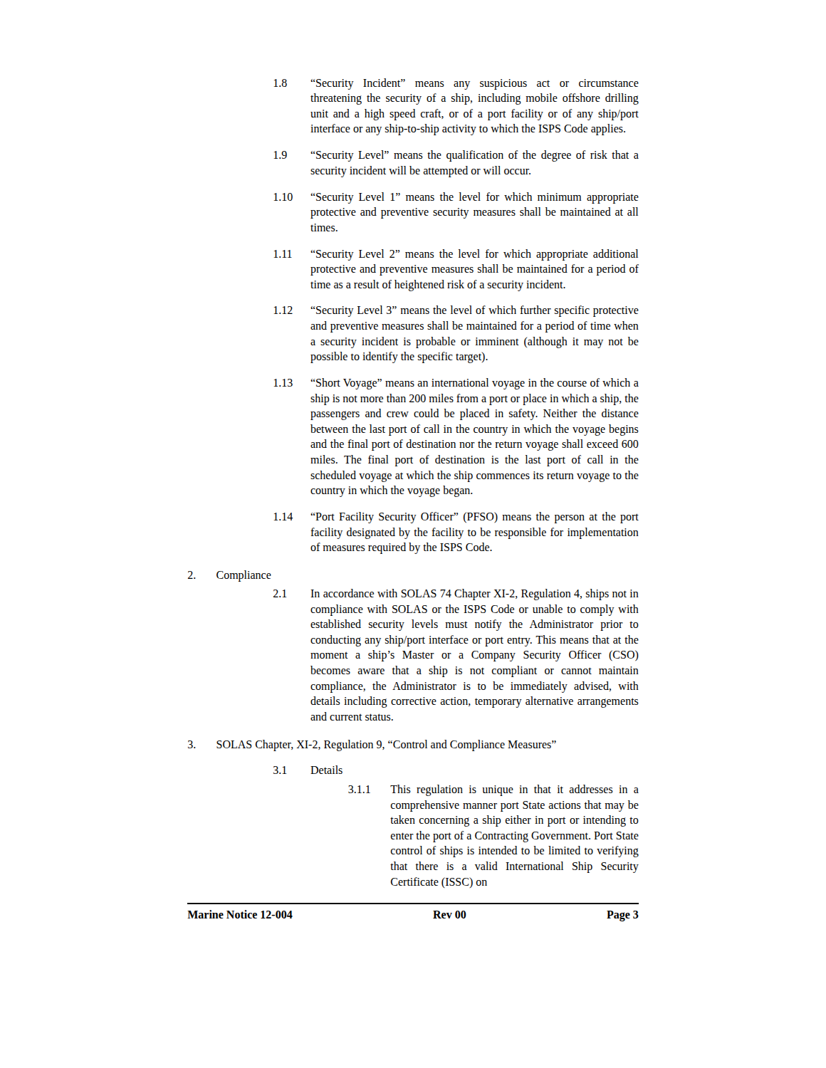1.8
“Security Incident” means any suspicious act or circumstance threatening the security of a ship, including mobile offshore drilling unit and a high speed craft, or of a port facility or of any ship/port interface or any ship-to-ship activity to which the ISPS Code applies.
1.9
“Security Level” means the qualification of the degree of risk that a security incident will be attempted or will occur.
1.10
“Security Level 1” means the level for which minimum appropriate protective and preventive security measures shall be maintained at all times.
1.11
“Security Level 2” means the level for which appropriate additional protective and preventive measures shall be maintained for a period of time as a result of heightened risk of a security incident.
1.12
“Security Level 3” means the level of which further specific protective and preventive measures shall be maintained for a period of time when a security incident is probable or imminent (although it may not be possible to identify the specific target).
1.13
“Short Voyage” means an international voyage in the course of which a ship is not more than 200 miles from a port or place in which a ship, the passengers and crew could be placed in safety. Neither the distance between the last port of call in the country in which the voyage begins and the final port of destination nor the return voyage shall exceed 600 miles. The final port of destination is the last port of call in the scheduled voyage at which the ship commences its return voyage to the country in which the voyage began.
1.14
“Port Facility Security Officer” (PFSO) means the person at the port facility designated by the facility to be responsible for implementation of measures required by the ISPS Code.
2.
Compliance
2.1
In accordance with SOLAS 74 Chapter XI-2, Regulation 4, ships not in compliance with SOLAS or the ISPS Code or unable to comply with established security levels must notify the Administrator prior to conducting any ship/port interface or port entry. This means that at the moment a ship’s Master or a Company Security Officer (CSO) becomes aware that a ship is not compliant or cannot maintain compliance, the Administrator is to be immediately advised, with details including corrective action, temporary alternative arrangements and current status.
3.
SOLAS Chapter, XI-2, Regulation 9, “Control and Compliance Measures”
3.1
Details
3.1.1
This regulation is unique in that it addresses in a comprehensive manner port State actions that may be taken concerning a ship either in port or intending to enter the port of a Contracting Government. Port State control of ships is intended to be limited to verifying that there is a valid International Ship Security Certificate (ISSC) on
Marine Notice 12-004
Rev 00
Page 3